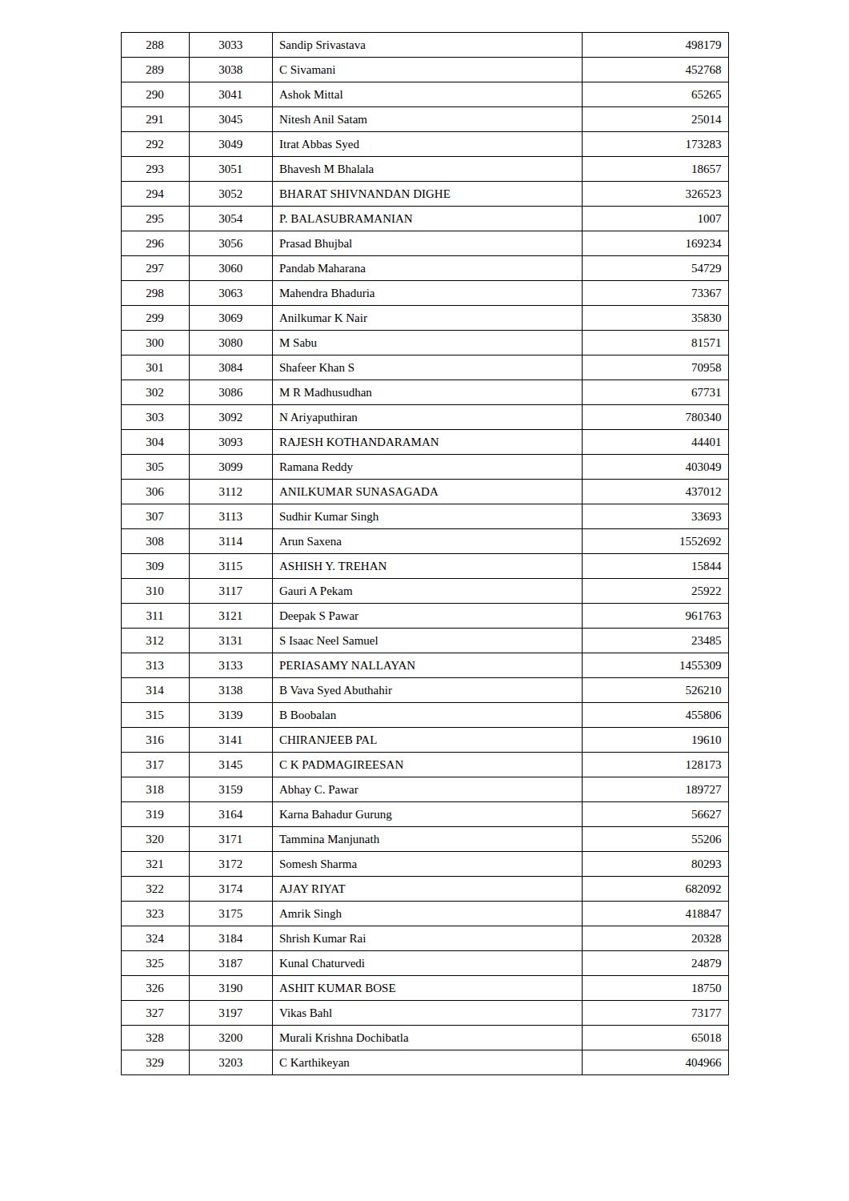| 288 | 3033 | Sandip Srivastava | 498179 |
| 289 | 3038 | C Sivamani | 452768 |
| 290 | 3041 | Ashok Mittal | 65265 |
| 291 | 3045 | Nitesh Anil Satam | 25014 |
| 292 | 3049 | Itrat Abbas Syed | 173283 |
| 293 | 3051 | Bhavesh M Bhalala | 18657 |
| 294 | 3052 | BHARAT SHIVNANDAN DIGHE | 326523 |
| 295 | 3054 | P. BALASUBRAMANIAN | 1007 |
| 296 | 3056 | Prasad Bhujbal | 169234 |
| 297 | 3060 | Pandab Maharana | 54729 |
| 298 | 3063 | Mahendra Bhaduria | 73367 |
| 299 | 3069 | Anilkumar K Nair | 35830 |
| 300 | 3080 | M Sabu | 81571 |
| 301 | 3084 | Shafeer Khan S | 70958 |
| 302 | 3086 | M R Madhusudhan | 67731 |
| 303 | 3092 | N Ariyaputhiran | 780340 |
| 304 | 3093 | RAJESH KOTHANDARAMAN | 44401 |
| 305 | 3099 | Ramana Reddy | 403049 |
| 306 | 3112 | ANILKUMAR SUNASAGADA | 437012 |
| 307 | 3113 | Sudhir Kumar Singh | 33693 |
| 308 | 3114 | Arun Saxena | 1552692 |
| 309 | 3115 | ASHISH Y. TREHAN | 15844 |
| 310 | 3117 | Gauri A Pekam | 25922 |
| 311 | 3121 | Deepak S Pawar | 961763 |
| 312 | 3131 | S Isaac Neel Samuel | 23485 |
| 313 | 3133 | PERIASAMY NALLAYAN | 1455309 |
| 314 | 3138 | B Vava Syed Abuthahir | 526210 |
| 315 | 3139 | B Boobalan | 455806 |
| 316 | 3141 | CHIRANJEEB PAL | 19610 |
| 317 | 3145 | C K PADMAGIREESAN | 128173 |
| 318 | 3159 | Abhay C. Pawar | 189727 |
| 319 | 3164 | Karna Bahadur Gurung | 56627 |
| 320 | 3171 | Tammina Manjunath | 55206 |
| 321 | 3172 | Somesh Sharma | 80293 |
| 322 | 3174 | AJAY RIYAT | 682092 |
| 323 | 3175 | Amrik Singh | 418847 |
| 324 | 3184 | Shrish Kumar Rai | 20328 |
| 325 | 3187 | Kunal Chaturvedi | 24879 |
| 326 | 3190 | ASHIT KUMAR BOSE | 18750 |
| 327 | 3197 | Vikas Bahl | 73177 |
| 328 | 3200 | Murali Krishna Dochibatla | 65018 |
| 329 | 3203 | C Karthikeyan | 404966 |